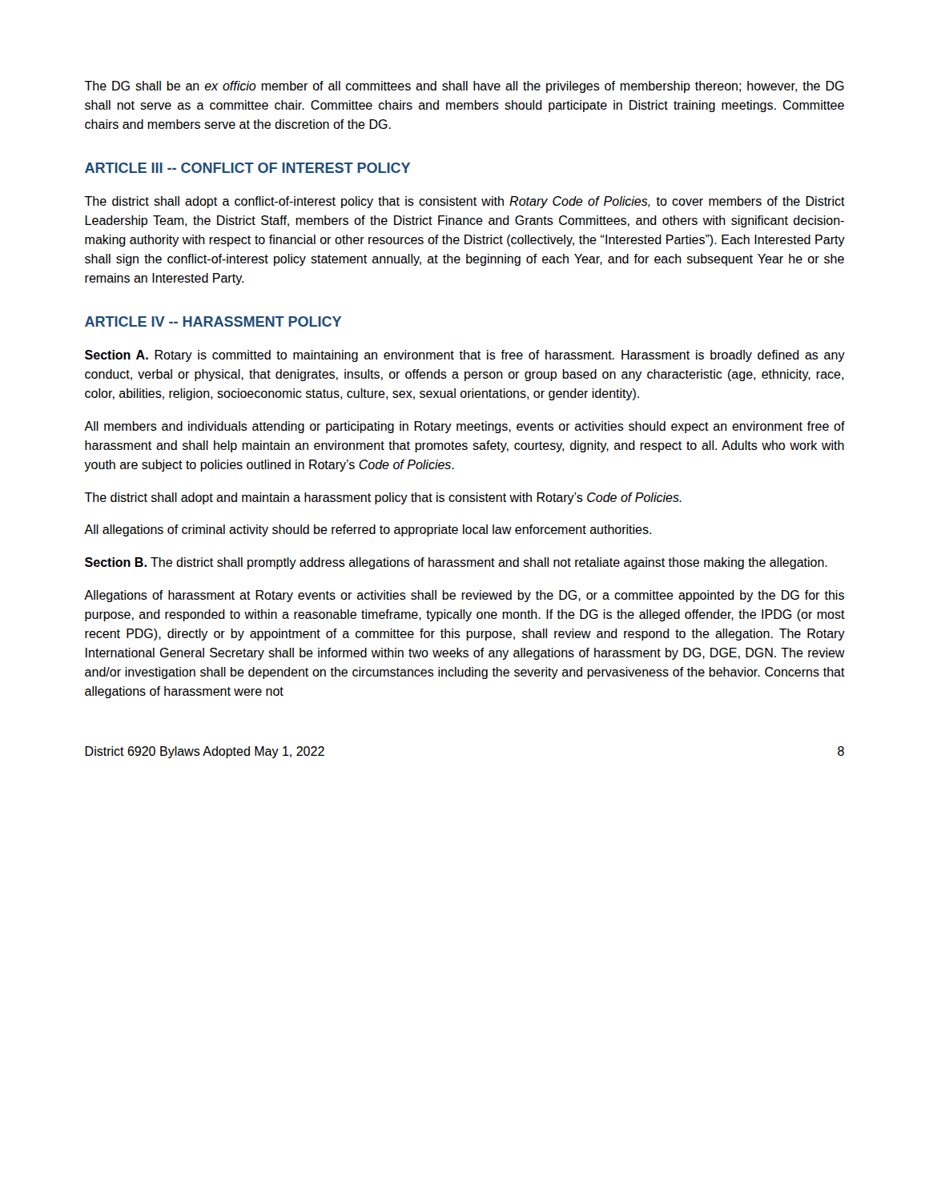The DG shall be an ex officio member of all committees and shall have all the privileges of membership thereon; however, the DG shall not serve as a committee chair. Committee chairs and members should participate in District training meetings. Committee chairs and members serve at the discretion of the DG.
ARTICLE III -- CONFLICT OF INTEREST POLICY
The district shall adopt a conflict-of-interest policy that is consistent with Rotary Code of Policies, to cover members of the District Leadership Team, the District Staff, members of the District Finance and Grants Committees, and others with significant decision-making authority with respect to financial or other resources of the District (collectively, the “Interested Parties”). Each Interested Party shall sign the conflict-of-interest policy statement annually, at the beginning of each Year, and for each subsequent Year he or she remains an Interested Party.
ARTICLE IV -- HARASSMENT POLICY
Section A. Rotary is committed to maintaining an environment that is free of harassment. Harassment is broadly defined as any conduct, verbal or physical, that denigrates, insults, or offends a person or group based on any characteristic (age, ethnicity, race, color, abilities, religion, socioeconomic status, culture, sex, sexual orientations, or gender identity).
All members and individuals attending or participating in Rotary meetings, events or activities should expect an environment free of harassment and shall help maintain an environment that promotes safety, courtesy, dignity, and respect to all. Adults who work with youth are subject to policies outlined in Rotary’s Code of Policies.
The district shall adopt and maintain a harassment policy that is consistent with Rotary’s Code of Policies.
All allegations of criminal activity should be referred to appropriate local law enforcement authorities.
Section B. The district shall promptly address allegations of harassment and shall not retaliate against those making the allegation.
Allegations of harassment at Rotary events or activities shall be reviewed by the DG, or a committee appointed by the DG for this purpose, and responded to within a reasonable timeframe, typically one month. If the DG is the alleged offender, the IPDG (or most recent PDG), directly or by appointment of a committee for this purpose, shall review and respond to the allegation. The Rotary International General Secretary shall be informed within two weeks of any allegations of harassment by DG, DGE, DGN. The review and/or investigation shall be dependent on the circumstances including the severity and pervasiveness of the behavior. Concerns that allegations of harassment were not
District 6920 Bylaws Adopted May 1, 2022 8